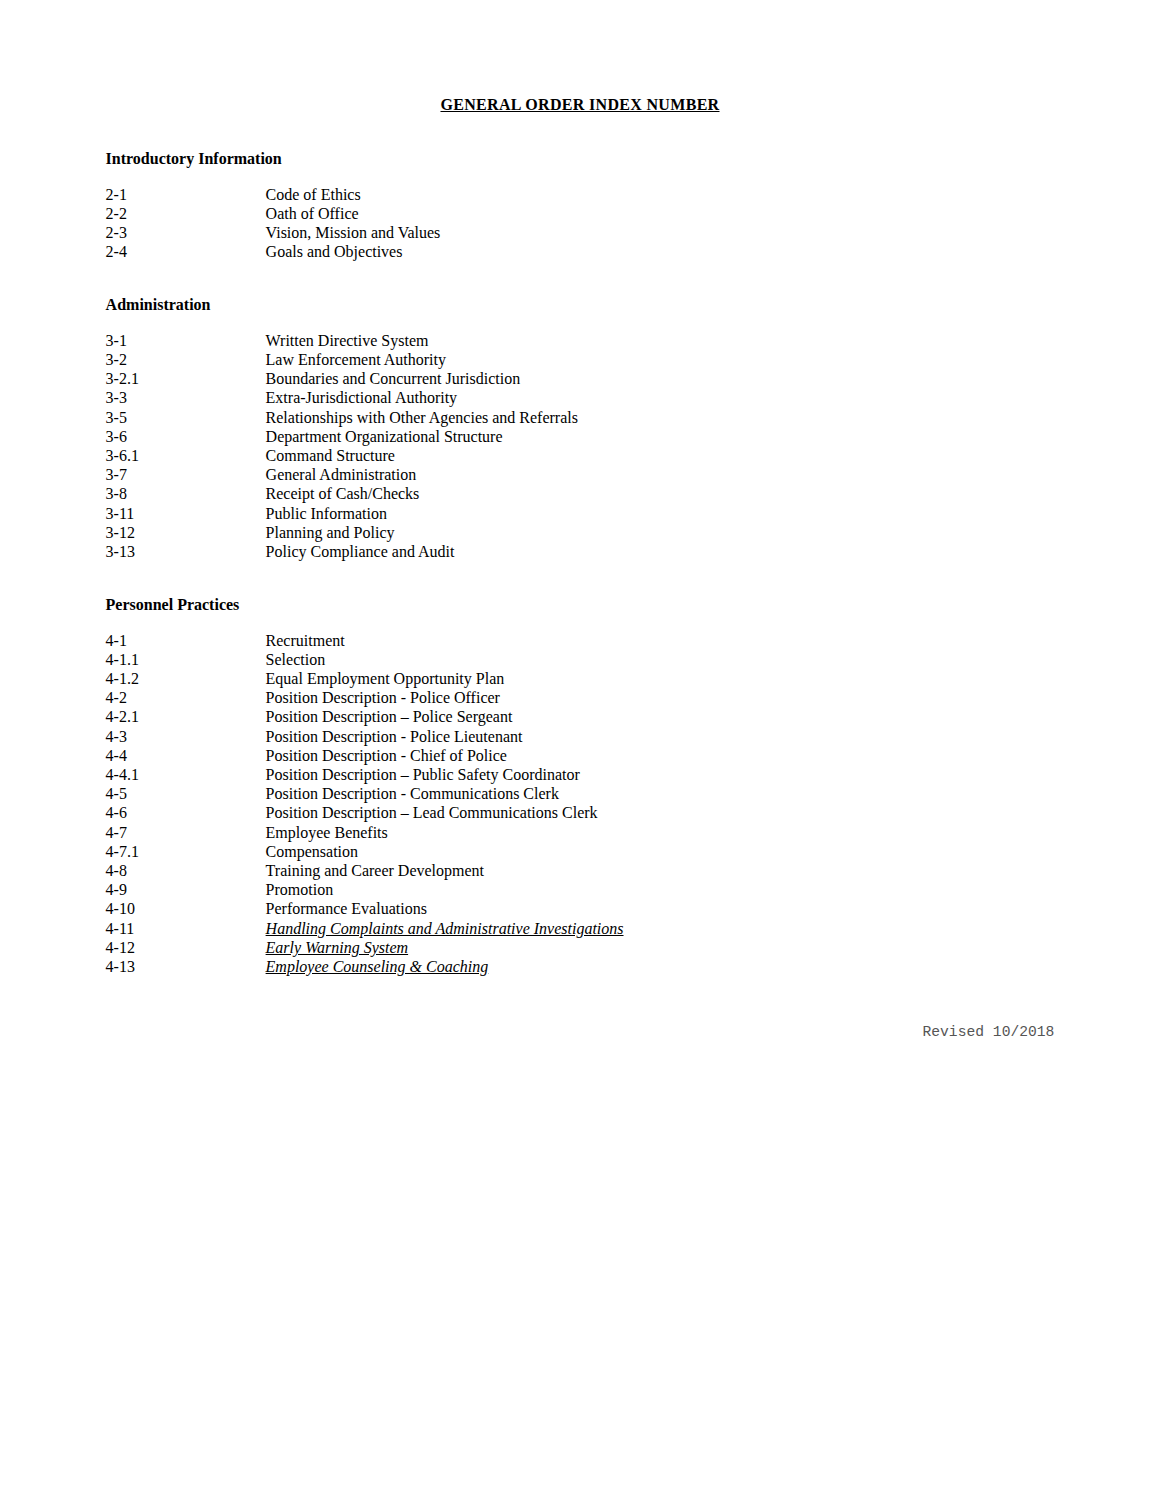GENERAL ORDER INDEX NUMBER
Introductory Information
| 2-1 | Code of Ethics |
| 2-2 | Oath of Office |
| 2-3 | Vision, Mission and Values |
| 2-4 | Goals and Objectives |
Administration
| 3-1 | Written Directive System |
| 3-2 | Law Enforcement Authority |
| 3-2.1 | Boundaries and Concurrent Jurisdiction |
| 3-3 | Extra-Jurisdictional Authority |
| 3-5 | Relationships with Other Agencies and Referrals |
| 3-6 | Department Organizational Structure |
| 3-6.1 | Command Structure |
| 3-7 | General Administration |
| 3-8 | Receipt of Cash/Checks |
| 3-11 | Public Information |
| 3-12 | Planning and Policy |
| 3-13 | Policy Compliance and Audit |
Personnel Practices
| 4-1 | Recruitment |
| 4-1.1 | Selection |
| 4-1.2 | Equal Employment Opportunity Plan |
| 4-2 | Position Description - Police Officer |
| 4-2.1 | Position Description – Police Sergeant |
| 4-3 | Position Description - Police Lieutenant |
| 4-4 | Position Description - Chief of Police |
| 4-4.1 | Position Description – Public Safety Coordinator |
| 4-5 | Position Description - Communications Clerk |
| 4-6 | Position Description – Lead Communications Clerk |
| 4-7 | Employee Benefits |
| 4-7.1 | Compensation |
| 4-8 | Training and Career Development |
| 4-9 | Promotion |
| 4-10 | Performance Evaluations |
| 4-11 | Handling Complaints and Administrative Investigations |
| 4-12 | Early Warning System |
| 4-13 | Employee Counseling & Coaching |
Revised 10/2018